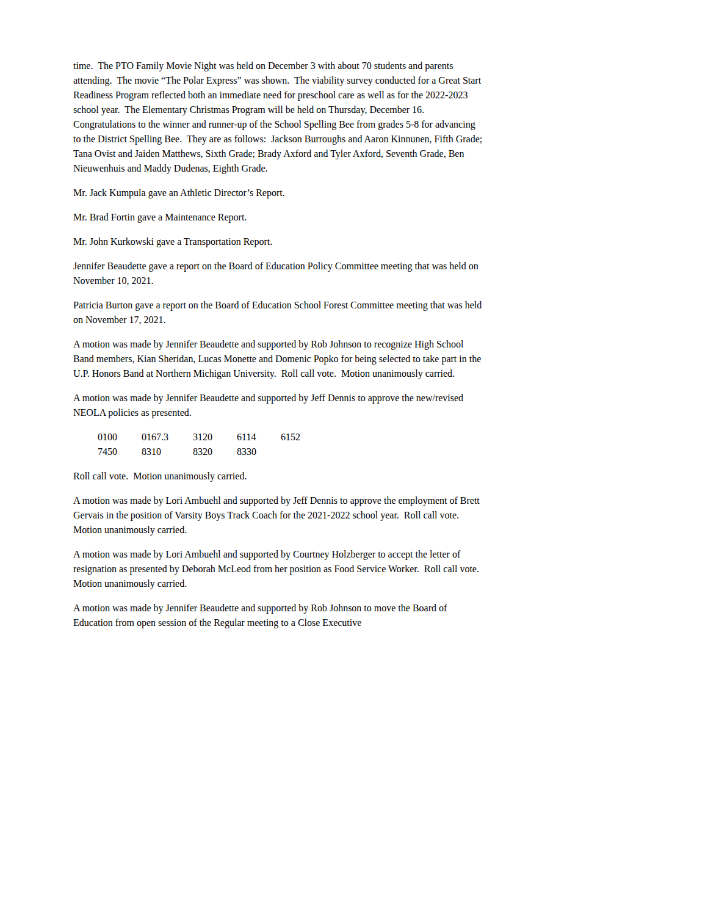time. The PTO Family Movie Night was held on December 3 with about 70 students and parents attending. The movie “The Polar Express” was shown. The viability survey conducted for a Great Start Readiness Program reflected both an immediate need for preschool care as well as for the 2022-2023 school year. The Elementary Christmas Program will be held on Thursday, December 16. Congratulations to the winner and runner-up of the School Spelling Bee from grades 5-8 for advancing to the District Spelling Bee. They are as follows: Jackson Burroughs and Aaron Kinnunen, Fifth Grade; Tana Ovist and Jaiden Matthews, Sixth Grade; Brady Axford and Tyler Axford, Seventh Grade, Ben Nieuwenhuis and Maddy Dudenas, Eighth Grade.
Mr. Jack Kumpula gave an Athletic Director’s Report.
Mr. Brad Fortin gave a Maintenance Report.
Mr. John Kurkowski gave a Transportation Report.
Jennifer Beaudette gave a report on the Board of Education Policy Committee meeting that was held on November 10, 2021.
Patricia Burton gave a report on the Board of Education School Forest Committee meeting that was held on November 17, 2021.
A motion was made by Jennifer Beaudette and supported by Rob Johnson to recognize High School Band members, Kian Sheridan, Lucas Monette and Domenic Popko for being selected to take part in the U.P. Honors Band at Northern Michigan University. Roll call vote. Motion unanimously carried.
A motion was made by Jennifer Beaudette and supported by Jeff Dennis to approve the new/revised NEOLA policies as presented.
| 0100 | 0167.3 | 3120 | 6114 | 6152 |
| 7450 | 8310 | 8320 | 8330 | |
Roll call vote. Motion unanimously carried.
A motion was made by Lori Ambuehl and supported by Jeff Dennis to approve the employment of Brett Gervais in the position of Varsity Boys Track Coach for the 2021-2022 school year. Roll call vote. Motion unanimously carried.
A motion was made by Lori Ambuehl and supported by Courtney Holzberger to accept the letter of resignation as presented by Deborah McLeod from her position as Food Service Worker. Roll call vote. Motion unanimously carried.
A motion was made by Jennifer Beaudette and supported by Rob Johnson to move the Board of Education from open session of the Regular meeting to a Close Executive